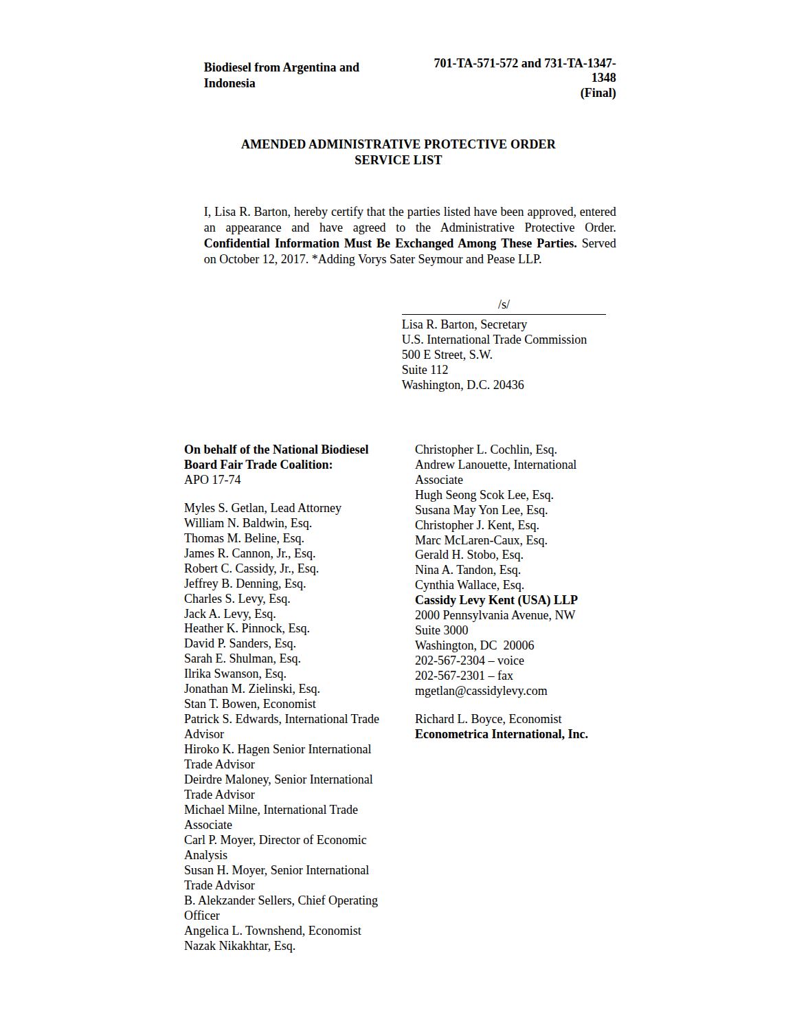Biodiesel from Argentina and Indonesia
701-TA-571-572 and 731-TA-1347-1348
(Final)
AMENDED ADMINISTRATIVE PROTECTIVE ORDER
SERVICE LIST
I, Lisa R. Barton, hereby certify that the parties listed have been approved, entered an appearance and have agreed to the Administrative Protective Order. Confidential Information Must Be Exchanged Among These Parties. Served on October 12, 2017. *Adding Vorys Sater Seymour and Pease LLP.
/s/
Lisa R. Barton, Secretary
U.S. International Trade Commission
500 E Street, S.W.
Suite 112
Washington, D.C. 20436
On behalf of the National Biodiesel Board Fair Trade Coalition:
APO 17-74
Myles S. Getlan, Lead Attorney
William N. Baldwin, Esq.
Thomas M. Beline, Esq.
James R. Cannon, Jr., Esq.
Robert C. Cassidy, Jr., Esq.
Jeffrey B. Denning, Esq.
Charles S. Levy, Esq.
Jack A. Levy, Esq.
Heather K. Pinnock, Esq.
David P. Sanders, Esq.
Sarah E. Shulman, Esq.
Ilrika Swanson, Esq.
Jonathan M. Zielinski, Esq.
Stan T. Bowen, Economist
Patrick S. Edwards, International Trade Advisor
Hiroko K. Hagen Senior International Trade Advisor
Deirdre Maloney, Senior International Trade Advisor
Michael Milne, International Trade Associate
Carl P. Moyer, Director of Economic Analysis
Susan H. Moyer, Senior International Trade Advisor
B. Alekzander Sellers, Chief Operating Officer
Angelica L. Townshend, Economist
Nazak Nikakhtar, Esq.
Christopher L. Cochlin, Esq.
Andrew Lanouette, International Associate
Hugh Seong Scok Lee, Esq.
Susana May Yon Lee, Esq.
Christopher J. Kent, Esq.
Marc McLaren-Caux, Esq.
Gerald H. Stobo, Esq.
Nina A. Tandon, Esq.
Cynthia Wallace, Esq.
Cassidy Levy Kent (USA) LLP
2000 Pennsylvania Avenue, NW
Suite 3000
Washington, DC 20006
202-567-2304 – voice
202-567-2301 – fax
mgetlan@cassidylevy.com
Richard L. Boyce, Economist
Econometrica International, Inc.